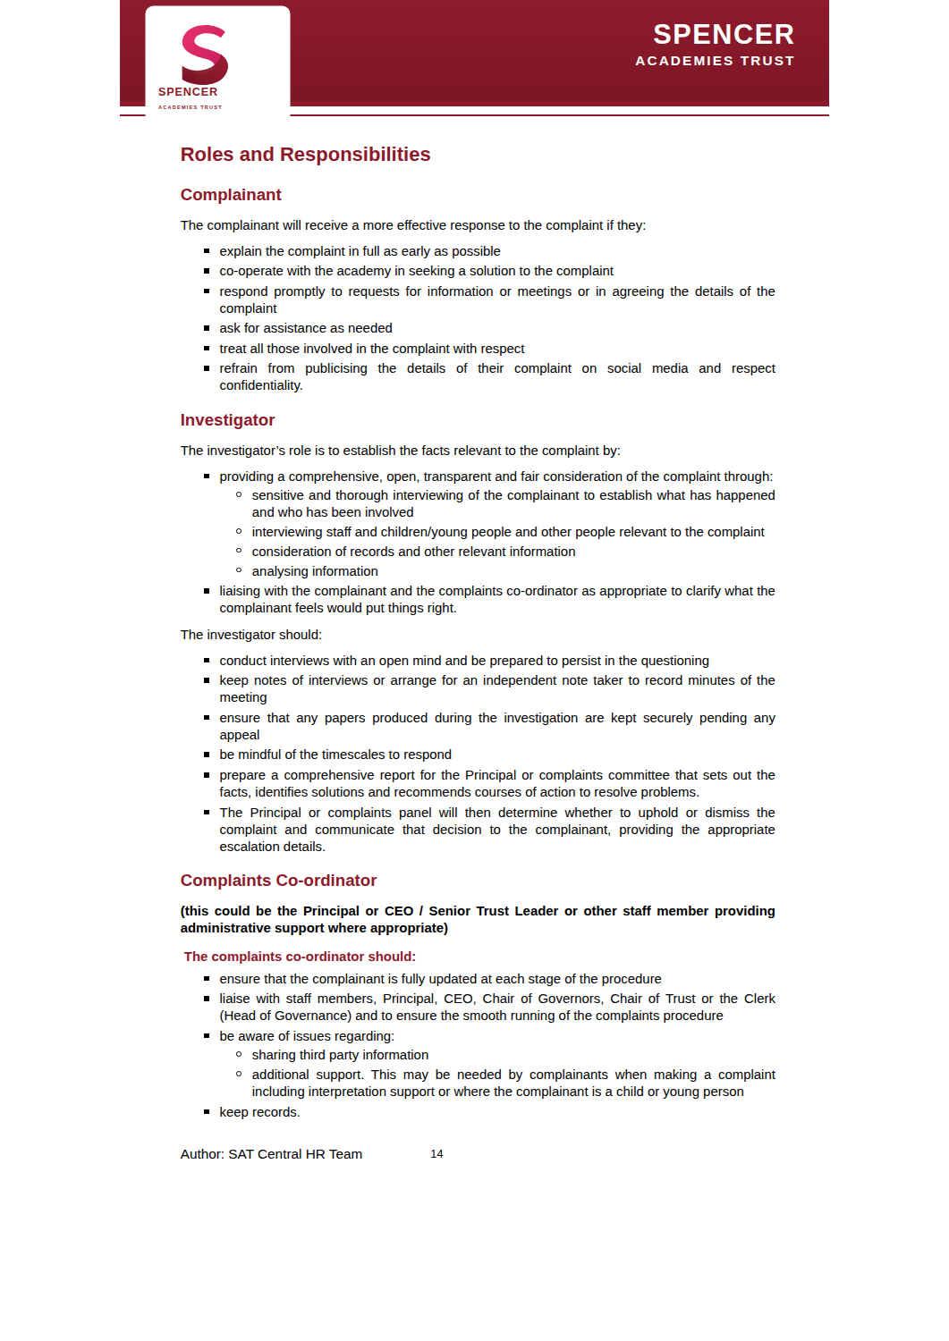SPENCER
ACADEMIES TRUST
SPENCER
ACADEMIES TRUST
Roles and Responsibilities
Complainant
The complainant will receive a more effective response to the complaint if they:
explain the complaint in full as early as possible
co-operate with the academy in seeking a solution to the complaint
respond promptly to requests for information or meetings or in agreeing the details of the complaint
ask for assistance as needed
treat all those involved in the complaint with respect
refrain from publicising the details of their complaint on social media and respect confidentiality.
Investigator
The investigator’s role is to establish the facts relevant to the complaint by:
providing a comprehensive, open, transparent and fair consideration of the complaint through:
sensitive and thorough interviewing of the complainant to establish what has happened and who has been involved
interviewing staff and children/young people and other people relevant to the complaint
consideration of records and other relevant information
analysing information
liaising with the complainant and the complaints co-ordinator as appropriate to clarify what the complainant feels would put things right.
The investigator should:
conduct interviews with an open mind and be prepared to persist in the questioning
keep notes of interviews or arrange for an independent note taker to record minutes of the meeting
ensure that any papers produced during the investigation are kept securely pending any appeal
be mindful of the timescales to respond
prepare a comprehensive report for the Principal or complaints committee that sets out the facts, identifies solutions and recommends courses of action to resolve problems.
The Principal or complaints panel will then determine whether to uphold or dismiss the complaint and communicate that decision to the complainant, providing the appropriate escalation details.
Complaints Co-ordinator
(this could be the Principal or CEO / Senior Trust Leader or other staff member providing administrative support where appropriate)
The complaints co-ordinator should:
ensure that the complainant is fully updated at each stage of the procedure
liaise with staff members, Principal, CEO, Chair of Governors, Chair of Trust or the Clerk (Head of Governance) and to ensure the smooth running of the complaints procedure
be aware of issues regarding:
sharing third party information
additional support. This may be needed by complainants when making a complaint including interpretation support or where the complainant is a child or young person
keep records.
Author: SAT Central HR Team
14